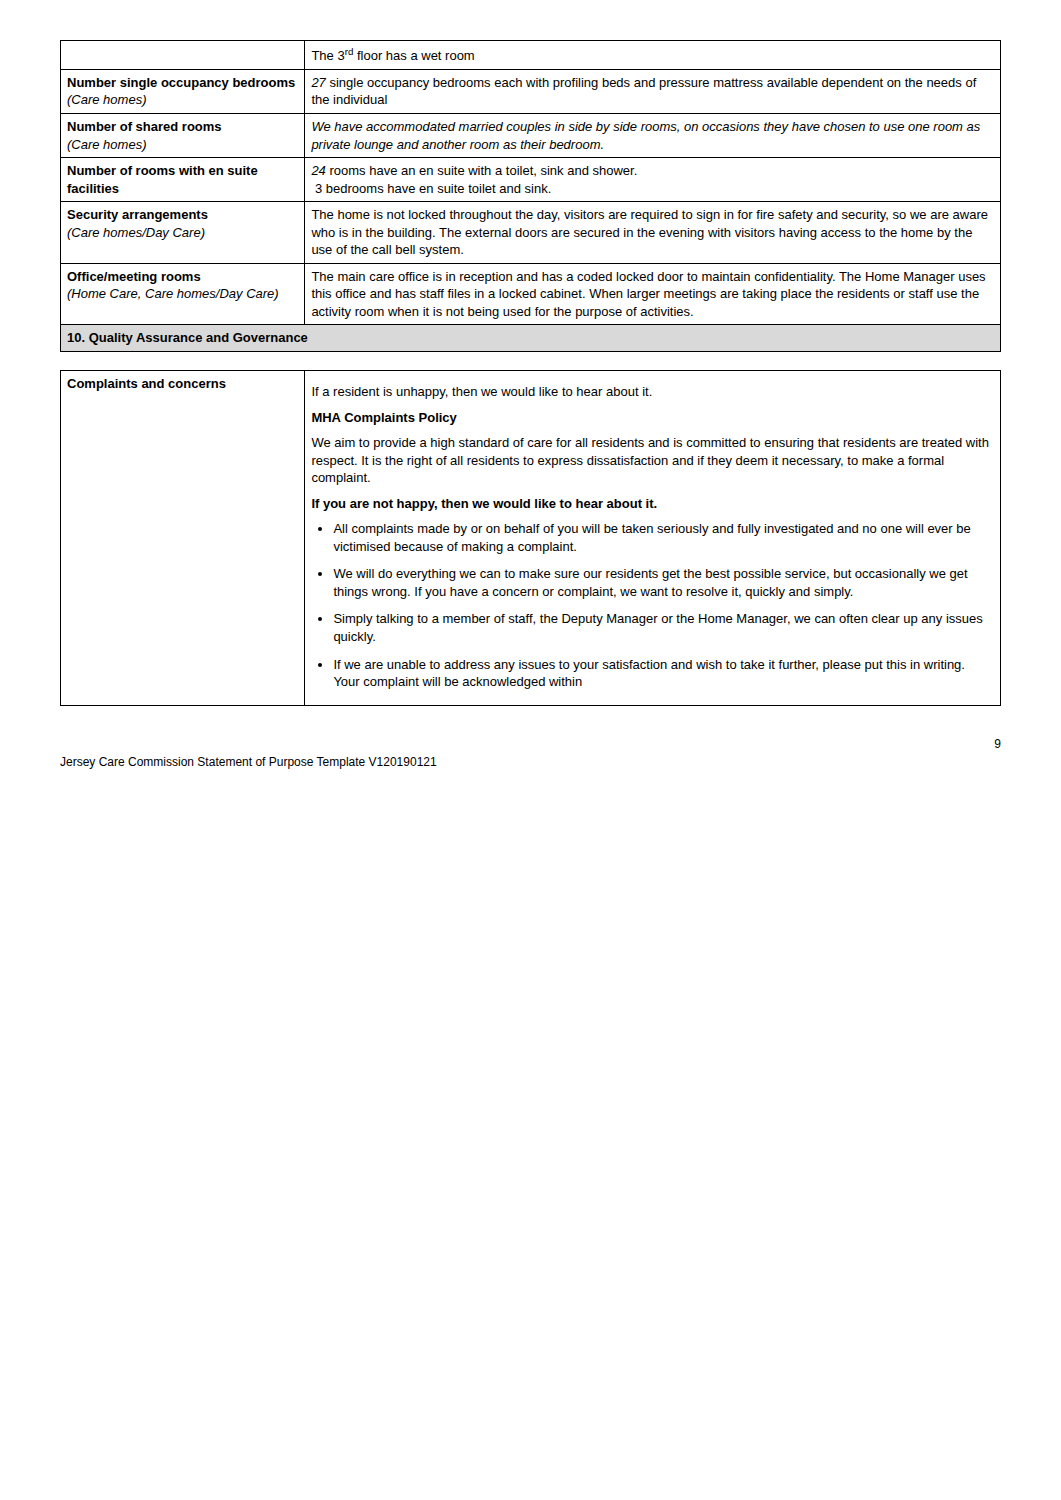| | The 3 rd floor has a wet room |
| Number single occupancy bedrooms (Care homes) | 27 single occupancy bedrooms each with profiling beds and pressure mattress available dependent on the needs of the individual |
| Number of shared rooms (Care homes) | We have accommodated married couples in side by side rooms, on occasions they have chosen to use one room as private lounge and another room as their bedroom. |
| Number of rooms with en suite facilities | 24 rooms have an en suite with a toilet, sink and shower. 3 bedrooms have en suite toilet and sink. |
| Security arrangements (Care homes/Day Care) | The home is not locked throughout the day, visitors are required to sign in for fire safety and security, so we are aware who is in the building. The external doors are secured in the evening with visitors having access to the home by the use of the call bell system. |
| Office/meeting rooms (Home Care, Care homes/Day Care) | The main care office is in reception and has a coded locked door to maintain confidentiality. The Home Manager uses this office and has staff files in a locked cabinet. When larger meetings are taking place the residents or staff use the activity room when it is not being used for the purpose of activities. |
| 10. Quality Assurance and Governance |
| Complaints and concerns | If a resident is unhappy, then we would like to hear about it. MHA Complaints Policy We aim to provide a high standard of care for all residents and is committed to ensuring that residents are treated with respect. It is the right of all residents to express dissatisfaction and if they deem it necessary, to make a formal complaint. If you are not happy, then we would like to hear about it. All complaints made by or on behalf of you will be taken seriously and fully investigated and no one will ever be victimised because of making a complaint. We will do everything we can to make sure our residents get the best possible service, but occasionally we get things wrong. If you have a concern or complaint, we want to resolve it, quickly and simply. Simply talking to a member of staff, the Deputy Manager or the Home Manager, we can often clear up any issues quickly. If we are unable to address any issues to your satisfaction and wish to take it further, please put this in writing. Your complaint will be acknowledged within |
9
Jersey Care Commission Statement of Purpose Template V120190121